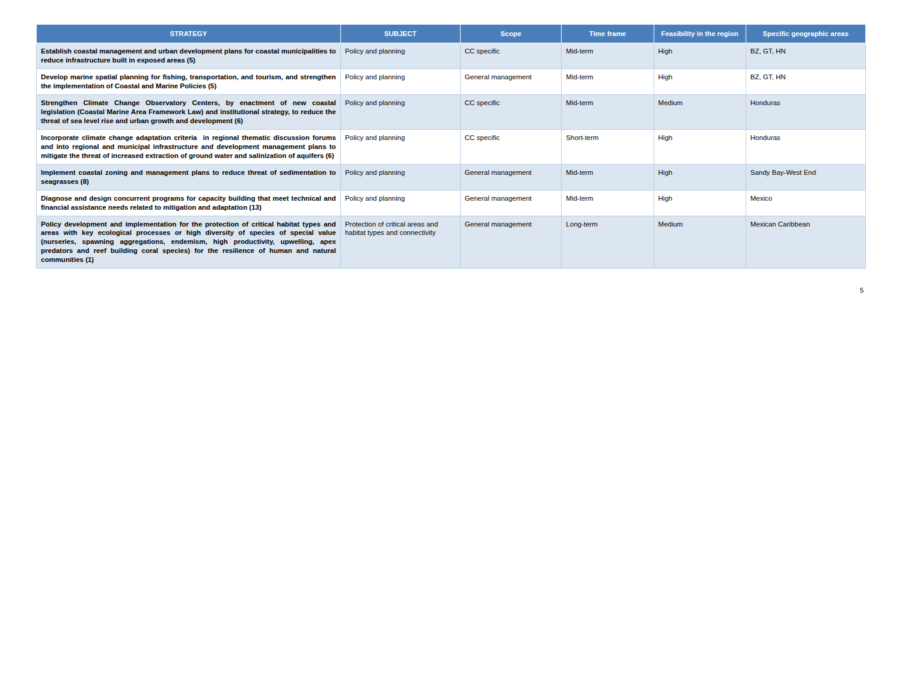| STRATEGY | SUBJECT | Scope | Time frame | Feasibility in the region | Specific geographic areas |
| --- | --- | --- | --- | --- | --- |
| Establish coastal management and urban development plans for coastal municipalities to reduce infrastructure built in exposed areas (5) | Policy and planning | CC specific | Mid-term | High | BZ, GT, HN |
| Develop marine spatial planning for fishing, transportation, and tourism, and strengthen the implementation of Coastal and Marine Policies (5) | Policy and planning | General management | Mid-term | High | BZ, GT, HN |
| Strengthen Climate Change Observatory Centers, by enactment of new coastal legislation (Coastal Marine Area Framework Law) and institutional strategy, to reduce the threat of sea level rise and urban growth and development (6) | Policy and planning | CC specific | Mid-term | Medium | Honduras |
| Incorporate climate change adaptation criteria in regional thematic discussion forums and into regional and municipal infrastructure and development management plans to mitigate the threat of increased extraction of ground water and salinization of aquifers (6) | Policy and planning | CC specific | Short-term | High | Honduras |
| Implement coastal zoning and management plans to reduce threat of sedimentation to seagrasses (8) | Policy and planning | General management | Mid-term | High | Sandy Bay-West End |
| Diagnose and design concurrent programs for capacity building that meet technical and financial assistance needs related to mitigation and adaptation (13) | Policy and planning | General management | Mid-term | High | Mexico |
| Policy development and implementation for the protection of critical habitat types and areas with key ecological processes or high diversity of species of special value (nurseries, spawning aggregations, endemism, high productivity, upwelling, apex predators and reef building coral species) for the resilience of human and natural communities (1) | Protection of critical areas and habitat types and connectivity | General management | Long-term | Medium | Mexican Caribbean |
5